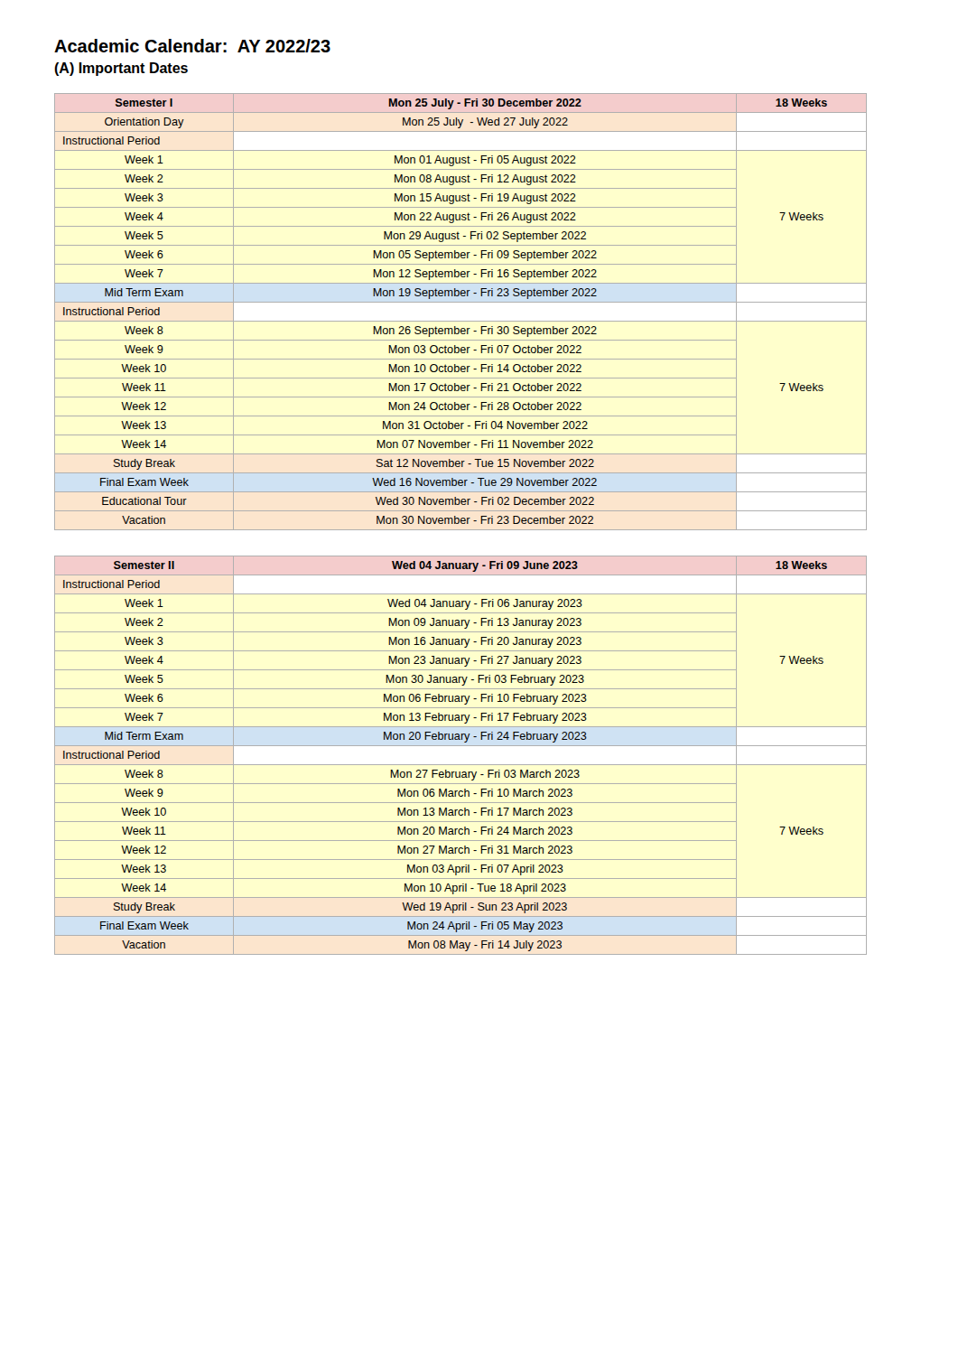Academic Calendar: AY 2022/23
(A) Important Dates
| Semester I | Mon 25 July - Fri 30 December 2022 | 18 Weeks |
| Orientation Day | Mon 25 July - Wed 27 July 2022 | |
| Instructional Period | | |
| Week 1 | Mon 01 August - Fri 05 August 2022 | 7 Weeks |
| Week 2 | Mon 08 August - Fri 12 August 2022 |
| Week 3 | Mon 15 August - Fri 19 August 2022 |
| Week 4 | Mon 22 August - Fri 26 August 2022 |
| Week 5 | Mon 29 August - Fri 02 September 2022 |
| Week 6 | Mon 05 September - Fri 09 September 2022 |
| Week 7 | Mon 12 September - Fri 16 September 2022 |
| Mid Term Exam | Mon 19 September - Fri 23 September 2022 | |
| Instructional Period | | |
| Week 8 | Mon 26 September - Fri 30 September 2022 | 7 Weeks |
| Week 9 | Mon 03 October - Fri 07 October 2022 |
| Week 10 | Mon 10 October - Fri 14 October 2022 |
| Week 11 | Mon 17 October - Fri 21 October 2022 |
| Week 12 | Mon 24 October - Fri 28 October 2022 |
| Week 13 | Mon 31 October - Fri 04 November 2022 |
| Week 14 | Mon 07 November - Fri 11 November 2022 |
| Study Break | Sat 12 November - Tue 15 November 2022 | |
| Final Exam Week | Wed 16 November - Tue 29 November 2022 | |
| Educational Tour | Wed 30 November - Fri 02 December 2022 | |
| Vacation | Mon 30 November - Fri 23 December 2022 | |
| Semester II | Wed 04 January - Fri 09 June 2023 | 18 Weeks |
| Instructional Period | | |
| Week 1 | Wed 04 January - Fri 06 Januray 2023 | 7 Weeks |
| Week 2 | Mon 09 January - Fri 13 Januray 2023 |
| Week 3 | Mon 16 January - Fri 20 Januray 2023 |
| Week 4 | Mon 23 January - Fri 27 January 2023 |
| Week 5 | Mon 30 January - Fri 03 February 2023 |
| Week 6 | Mon 06 February - Fri 10 February 2023 |
| Week 7 | Mon 13 February - Fri 17 February 2023 |
| Mid Term Exam | Mon 20 February - Fri 24 February 2023 | |
| Instructional Period | | |
| Week 8 | Mon 27 February - Fri 03 March 2023 | 7 Weeks |
| Week 9 | Mon 06 March - Fri 10 March 2023 |
| Week 10 | Mon 13 March - Fri 17 March 2023 |
| Week 11 | Mon 20 March - Fri 24 March 2023 |
| Week 12 | Mon 27 March - Fri 31 March 2023 |
| Week 13 | Mon 03 April - Fri 07 April 2023 |
| Week 14 | Mon 10 April - Tue 18 April 2023 |
| Study Break | Wed 19 April - Sun 23 April 2023 | |
| Final Exam Week | Mon 24 April - Fri 05 May 2023 | |
| Vacation | Mon 08 May - Fri 14 July 2023 | |